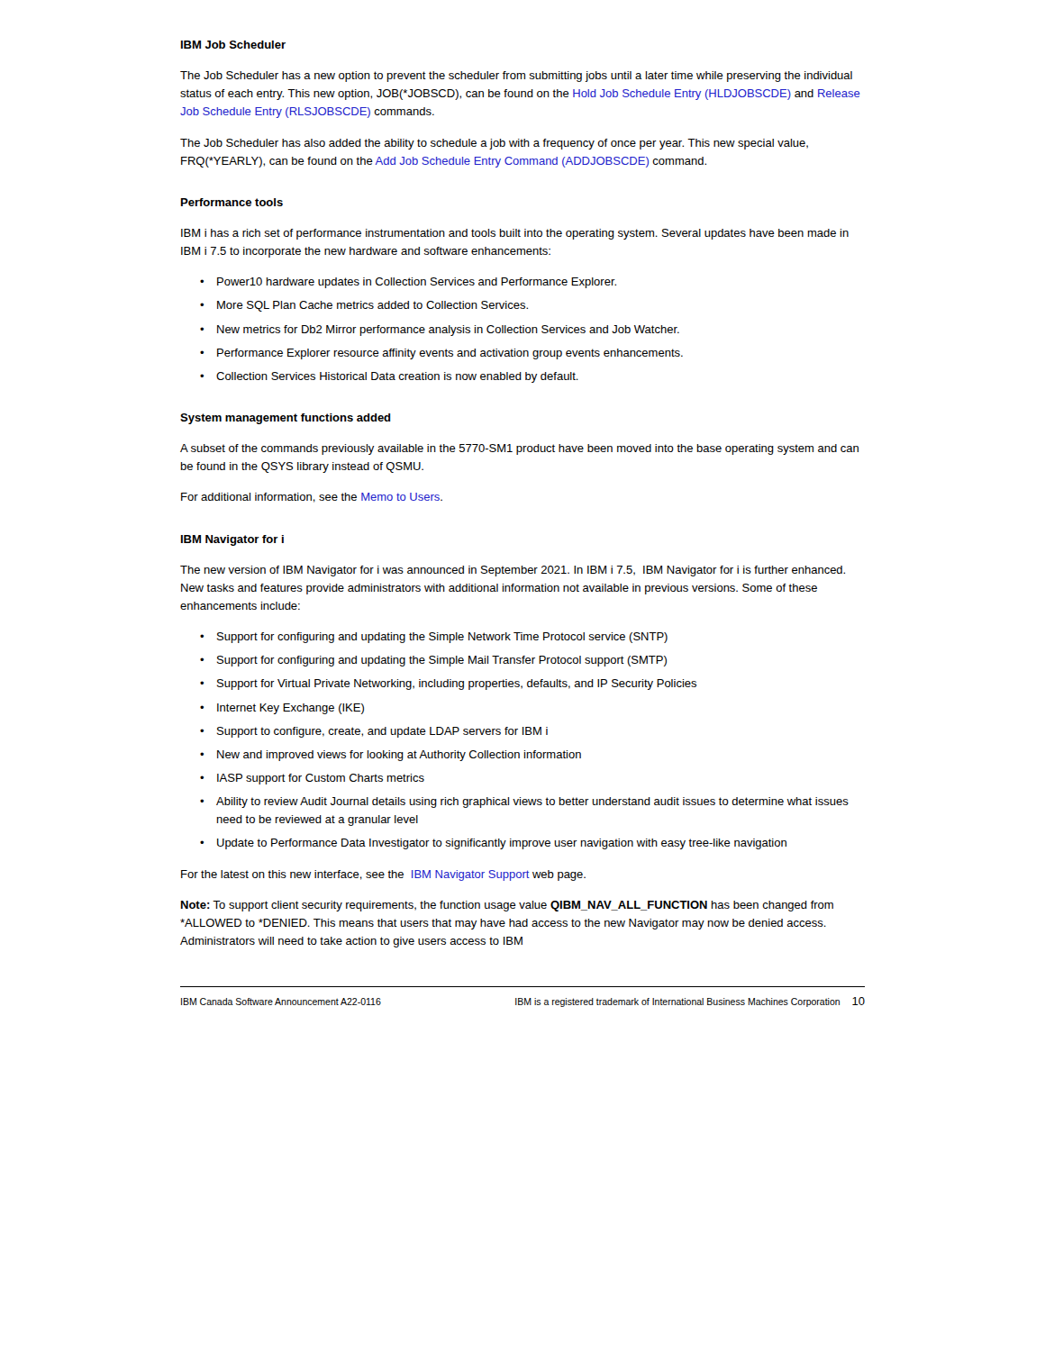IBM Job Scheduler
The Job Scheduler has a new option to prevent the scheduler from submitting jobs until a later time while preserving the individual status of each entry. This new option, JOB(*JOBSCD), can be found on the Hold Job Schedule Entry (HLDJOBSCDE) and Release Job Schedule Entry (RLSJOBSCDE) commands.
The Job Scheduler has also added the ability to schedule a job with a frequency of once per year. This new special value, FRQ(*YEARLY), can be found on the Add Job Schedule Entry Command (ADDJOBSCDE) command.
Performance tools
IBM i has a rich set of performance instrumentation and tools built into the operating system. Several updates have been made in IBM i 7.5 to incorporate the new hardware and software enhancements:
Power10 hardware updates in Collection Services and Performance Explorer.
More SQL Plan Cache metrics added to Collection Services.
New metrics for Db2 Mirror performance analysis in Collection Services and Job Watcher.
Performance Explorer resource affinity events and activation group events enhancements.
Collection Services Historical Data creation is now enabled by default.
System management functions added
A subset of the commands previously available in the 5770-SM1 product have been moved into the base operating system and can be found in the QSYS library instead of QSMU.
For additional information, see the Memo to Users.
IBM Navigator for i
The new version of IBM Navigator for i was announced in September 2021. In IBM i 7.5, IBM Navigator for i is further enhanced. New tasks and features provide administrators with additional information not available in previous versions. Some of these enhancements include:
Support for configuring and updating the Simple Network Time Protocol service (SNTP)
Support for configuring and updating the Simple Mail Transfer Protocol support (SMTP)
Support for Virtual Private Networking, including properties, defaults, and IP Security Policies
Internet Key Exchange (IKE)
Support to configure, create, and update LDAP servers for IBM i
New and improved views for looking at Authority Collection information
IASP support for Custom Charts metrics
Ability to review Audit Journal details using rich graphical views to better understand audit issues to determine what issues need to be reviewed at a granular level
Update to Performance Data Investigator to significantly improve user navigation with easy tree-like navigation
For the latest on this new interface, see the IBM Navigator Support web page.
Note: To support client security requirements, the function usage value QIBM_NAV_ALL_FUNCTION has been changed from *ALLOWED to *DENIED. This means that users that may have had access to the new Navigator may now be denied access. Administrators will need to take action to give users access to IBM
IBM Canada Software Announcement A22-0116
IBM is a registered trademark of International Business Machines Corporation 10